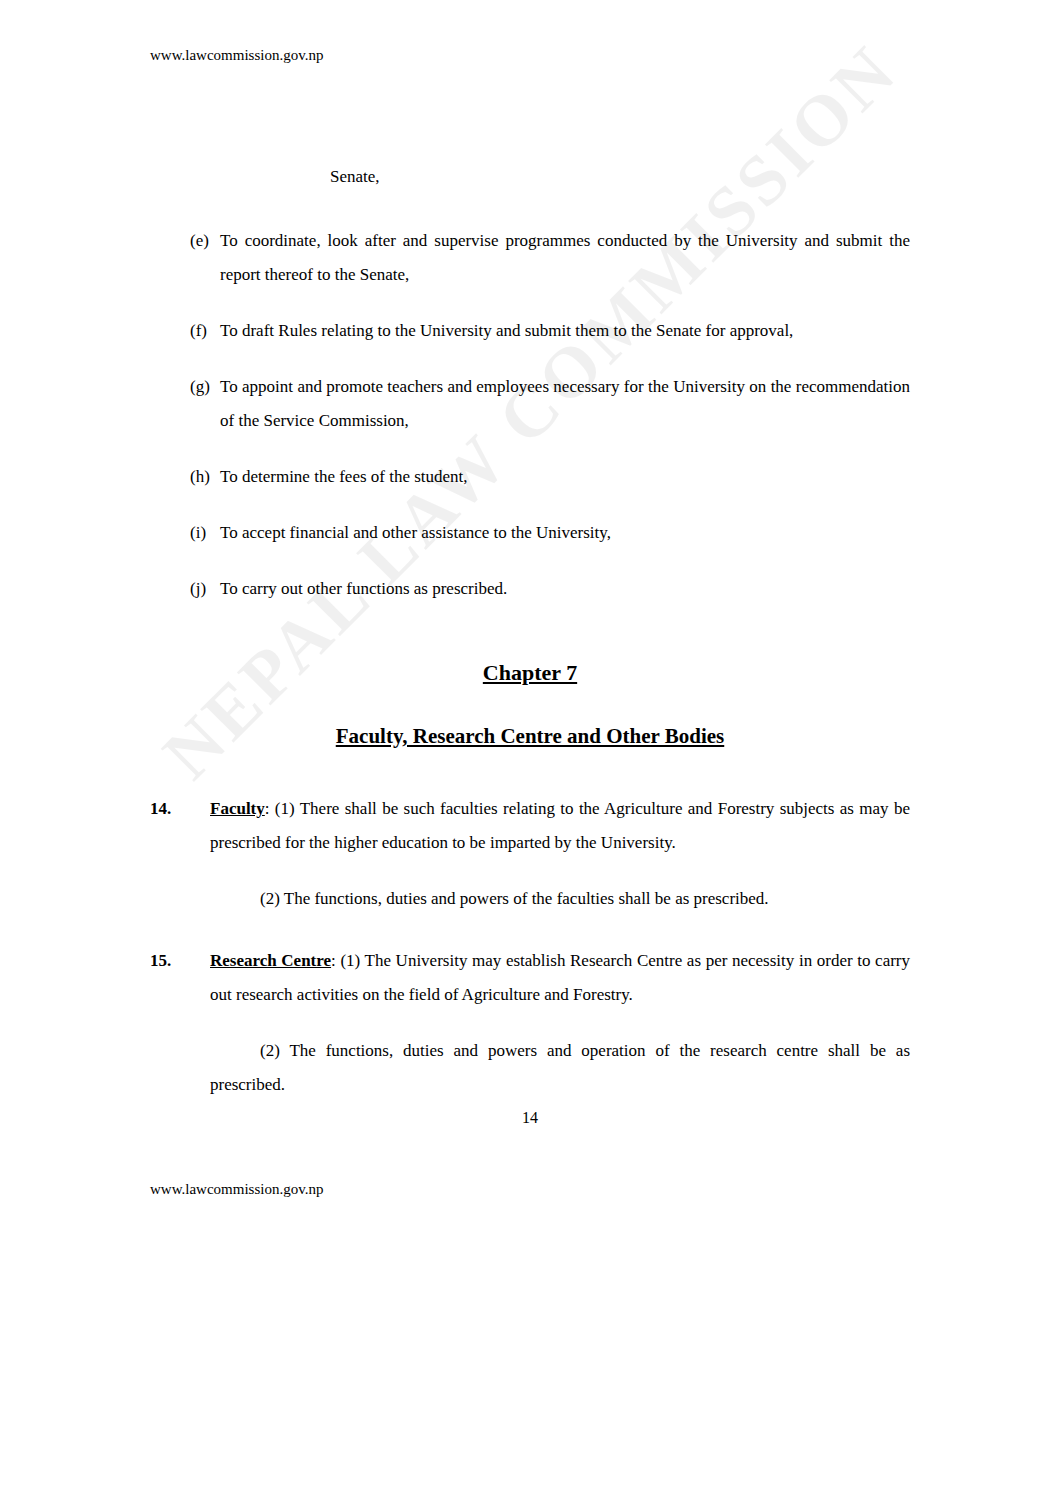www.lawcommission.gov.np
NEPAL LAW COMMISSION
Senate,
(e) To coordinate, look after and supervise programmes conducted by the University and submit the report thereof to the Senate,
(f) To draft Rules relating to the University and submit them to the Senate for approval,
(g) To appoint and promote teachers and employees necessary for the University on the recommendation of the Service Commission,
(h) To determine the fees of the student,
(i) To accept financial and other assistance to the University,
(j) To carry out other functions as prescribed.
Chapter 7
Faculty, Research Centre and Other Bodies
14.
Faculty: (1) There shall be such faculties relating to the Agriculture and Forestry subjects as may be prescribed for the higher education to be imparted by the University.
(2) The functions, duties and powers of the faculties shall be as prescribed.
15.
Research Centre: (1) The University may establish Research Centre as per necessity in order to carry out research activities on the field of Agriculture and Forestry.
(2) The functions, duties and powers and operation of the research centre shall be as prescribed.
14
www.lawcommission.gov.np